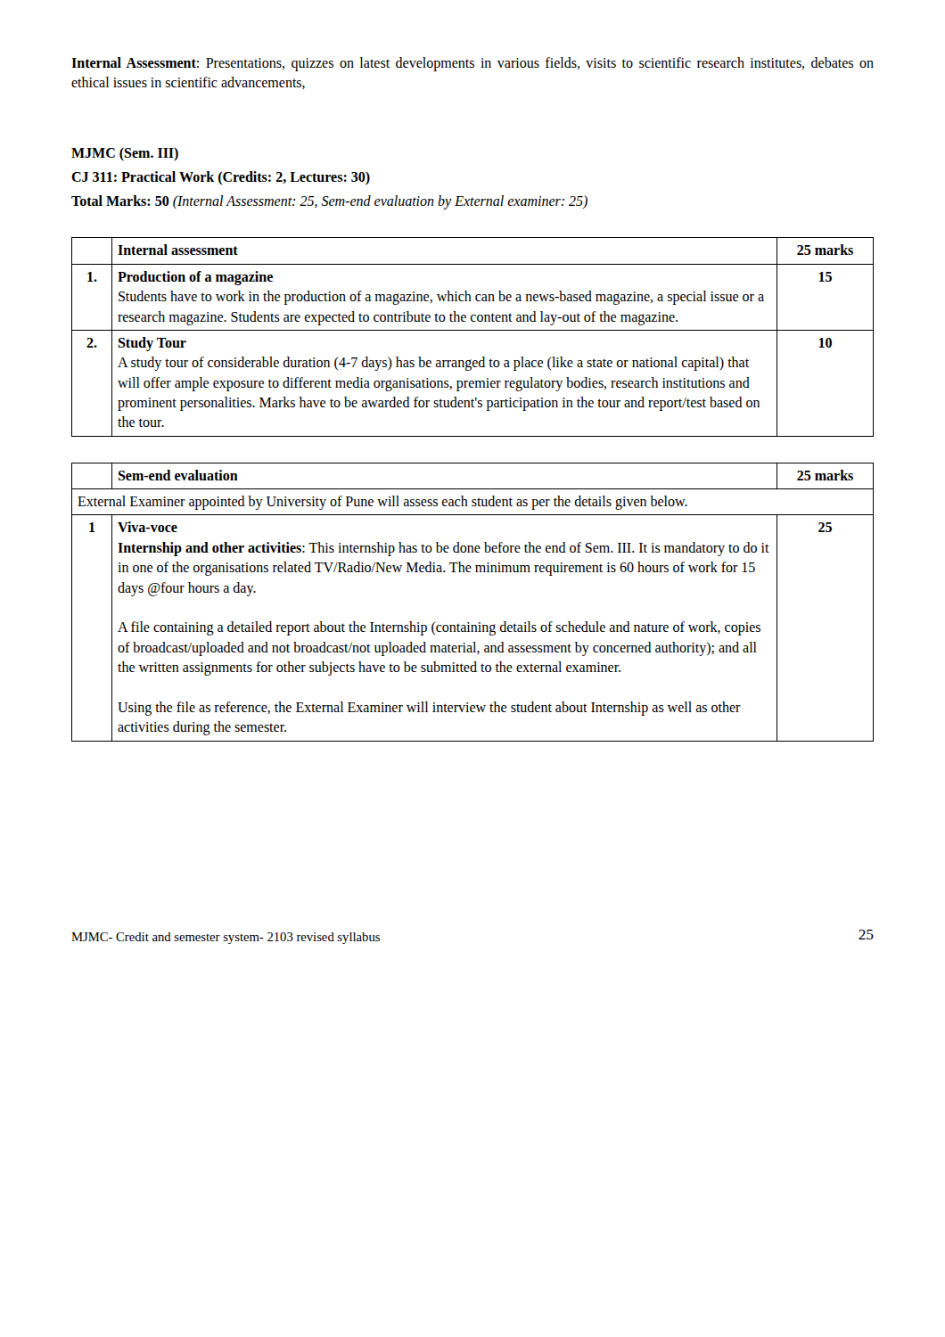Internal Assessment: Presentations, quizzes on latest developments in various fields, visits to scientific research institutes, debates on ethical issues in scientific advancements,
MJMC (Sem. III)
CJ 311: Practical Work (Credits: 2, Lectures: 30)
Total Marks: 50 (Internal Assessment: 25, Sem-end evaluation by External examiner: 25)
| | Internal assessment | 25 marks |
| 1. | Production of a magazine Students have to work in the production of a magazine, which can be a news-based magazine, a special issue or a research magazine. Students are expected to contribute to the content and lay-out of the magazine. | 15 |
| 2. | Study Tour A study tour of considerable duration (4-7 days) has be arranged to a place (like a state or national capital) that will offer ample exposure to different media organisations, premier regulatory bodies, research institutions and prominent personalities. Marks have to be awarded for student's participation in the tour and report/test based on the tour. | 10 |
| | Sem-end evaluation | 25 marks |
| External Examiner appointed by University of Pune will assess each student as per the details given below. |
| 1 | Viva-voce Internship and other activities : This internship has to be done before the end of Sem. III. It is mandatory to do it in one of the organisations related TV/Radio/New Media. The minimum requirement is 60 hours of work for 15 days @four hours a day. A file containing a detailed report about the Internship (containing details of schedule and nature of work, copies of broadcast/uploaded and not broadcast/not uploaded material, and assessment by concerned authority); and all the written assignments for other subjects have to be submitted to the external examiner. Using the file as reference, the External Examiner will interview the student about Internship as well as other activities during the semester. | 25 |
MJMC- Credit and semester system- 2103 revised syllabus 25